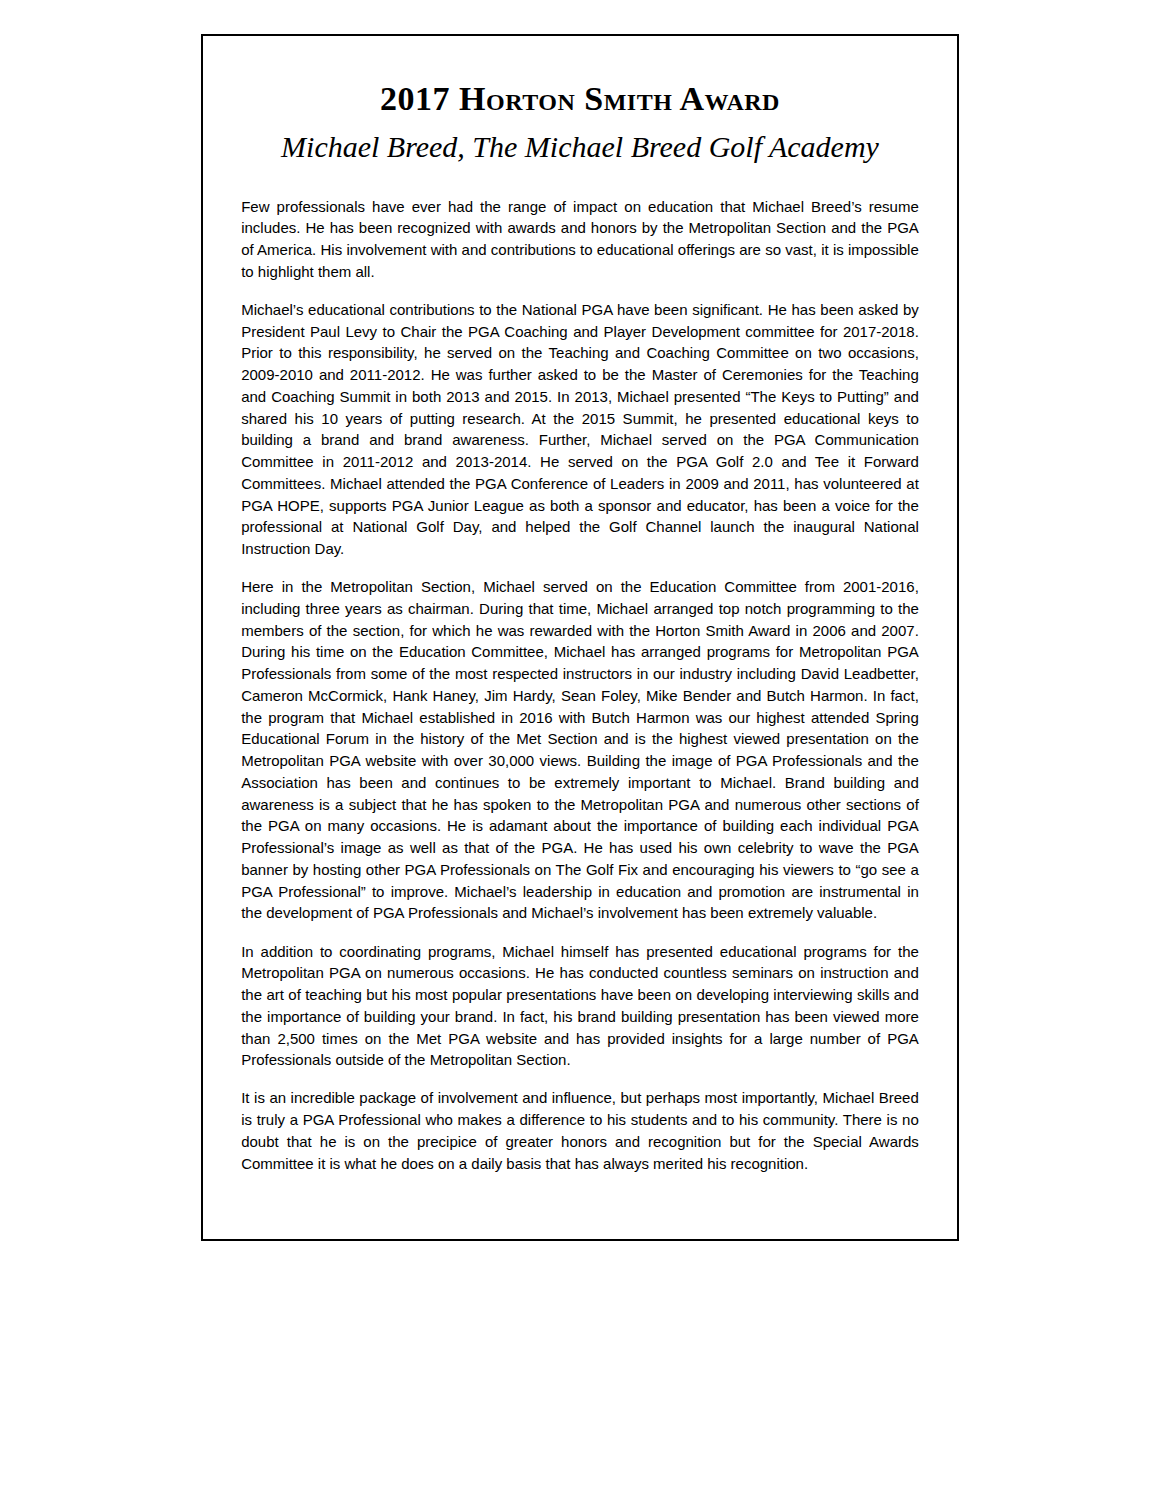2017 Horton Smith Award
Michael Breed, The Michael Breed Golf Academy
Few professionals have ever had the range of impact on education that Michael Breed’s resume includes. He has been recognized with awards and honors by the Metropolitan Section and the PGA of America. His involvement with and contributions to educational offerings are so vast, it is impossible to highlight them all.
Michael’s educational contributions to the National PGA have been significant. He has been asked by President Paul Levy to Chair the PGA Coaching and Player Development committee for 2017-2018. Prior to this responsibility, he served on the Teaching and Coaching Committee on two occasions, 2009-2010 and 2011-2012. He was further asked to be the Master of Ceremonies for the Teaching and Coaching Summit in both 2013 and 2015. In 2013, Michael presented “The Keys to Putting” and shared his 10 years of putting research. At the 2015 Summit, he presented educational keys to building a brand and brand awareness. Further, Michael served on the PGA Communication Committee in 2011-2012 and 2013-2014. He served on the PGA Golf 2.0 and Tee it Forward Committees. Michael attended the PGA Conference of Leaders in 2009 and 2011, has volunteered at PGA HOPE, supports PGA Junior League as both a sponsor and educator, has been a voice for the professional at National Golf Day, and helped the Golf Channel launch the inaugural National Instruction Day.
Here in the Metropolitan Section, Michael served on the Education Committee from 2001-2016, including three years as chairman. During that time, Michael arranged top notch programming to the members of the section, for which he was rewarded with the Horton Smith Award in 2006 and 2007. During his time on the Education Committee, Michael has arranged programs for Metropolitan PGA Professionals from some of the most respected instructors in our industry including David Leadbetter, Cameron McCormick, Hank Haney, Jim Hardy, Sean Foley, Mike Bender and Butch Harmon. In fact, the program that Michael established in 2016 with Butch Harmon was our highest attended Spring Educational Forum in the history of the Met Section and is the highest viewed presentation on the Metropolitan PGA website with over 30,000 views. Building the image of PGA Professionals and the Association has been and continues to be extremely important to Michael. Brand building and awareness is a subject that he has spoken to the Metropolitan PGA and numerous other sections of the PGA on many occasions. He is adamant about the importance of building each individual PGA Professional’s image as well as that of the PGA. He has used his own celebrity to wave the PGA banner by hosting other PGA Professionals on The Golf Fix and encouraging his viewers to “go see a PGA Professional” to improve. Michael’s leadership in education and promotion are instrumental in the development of PGA Professionals and Michael’s involvement has been extremely valuable.
In addition to coordinating programs, Michael himself has presented educational programs for the Metropolitan PGA on numerous occasions. He has conducted countless seminars on instruction and the art of teaching but his most popular presentations have been on developing interviewing skills and the importance of building your brand. In fact, his brand building presentation has been viewed more than 2,500 times on the Met PGA website and has provided insights for a large number of PGA Professionals outside of the Metropolitan Section.
It is an incredible package of involvement and influence, but perhaps most importantly, Michael Breed is truly a PGA Professional who makes a difference to his students and to his community. There is no doubt that he is on the precipice of greater honors and recognition but for the Special Awards Committee it is what he does on a daily basis that has always merited his recognition.